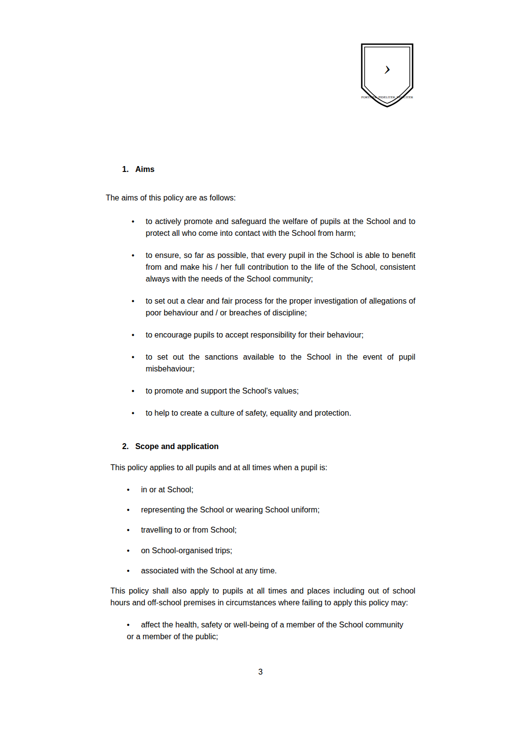1. Aims
The aims of this policy are as follows:
to actively promote and safeguard the welfare of pupils at the School and to protect all who come into contact with the School from harm;
to ensure, so far as possible, that every pupil in the School is able to benefit from and make his / her full contribution to the life of the School, consistent always with the needs of the School community;
to set out a clear and fair process for the proper investigation of allegations of poor behaviour and / or breaches of discipline;
to encourage pupils to accept responsibility for their behaviour;
to set out the sanctions available to the School in the event of pupil misbehaviour;
to promote and support the School's values;
to help to create a culture of safety, equality and protection.
2. Scope and application
This policy applies to all pupils and at all times when a pupil is:
in or at School;
representing the School or wearing School uniform;
travelling to or from School;
on School-organised trips;
associated with the School at any time.
This policy shall also apply to pupils at all times and places including out of school hours and off-school premises in circumstances where failing to apply this policy may:
affect the health, safety or well-being of a member of the School communityor a member of the public;
3